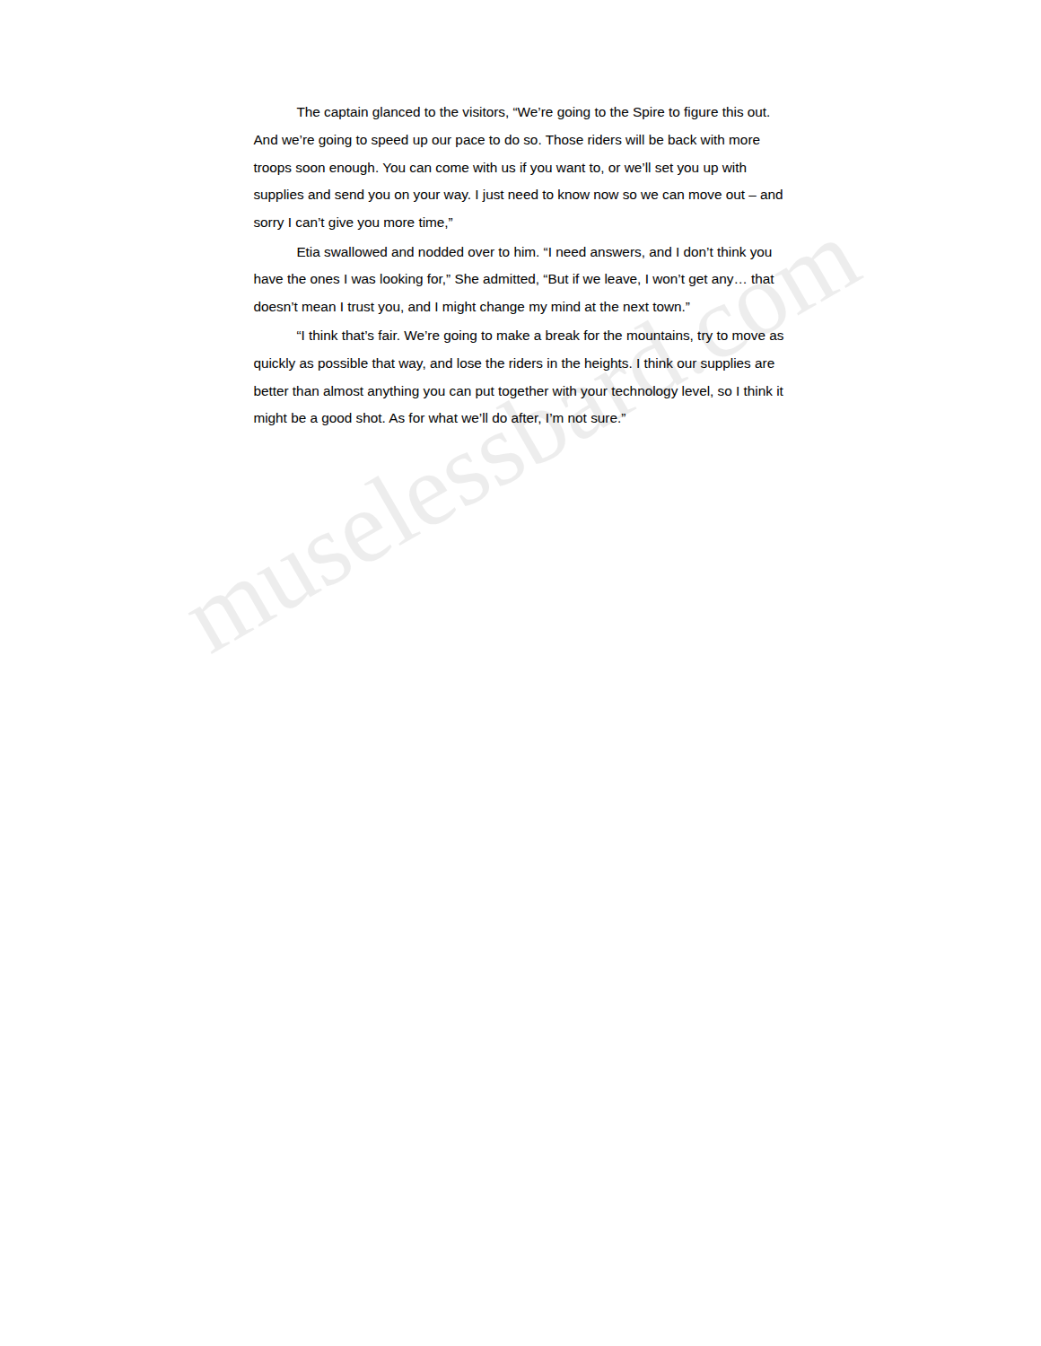muselessbard.com
The captain glanced to the visitors, “We’re going to the Spire to figure this out. And we’re going to speed up our pace to do so. Those riders will be back with more troops soon enough. You can come with us if you want to, or we’ll set you up with supplies and send you on your way. I just need to know now so we can move out – and sorry I can’t give you more time,”
Etia swallowed and nodded over to him. “I need answers, and I don’t think you have the ones I was looking for,” She admitted, “But if we leave, I won’t get any… that doesn’t mean I trust you, and I might change my mind at the next town.”
“I think that’s fair. We’re going to make a break for the mountains, try to move as quickly as possible that way, and lose the riders in the heights. I think our supplies are better than almost anything you can put together with your technology level, so I think it might be a good shot. As for what we’ll do after, I’m not sure.”